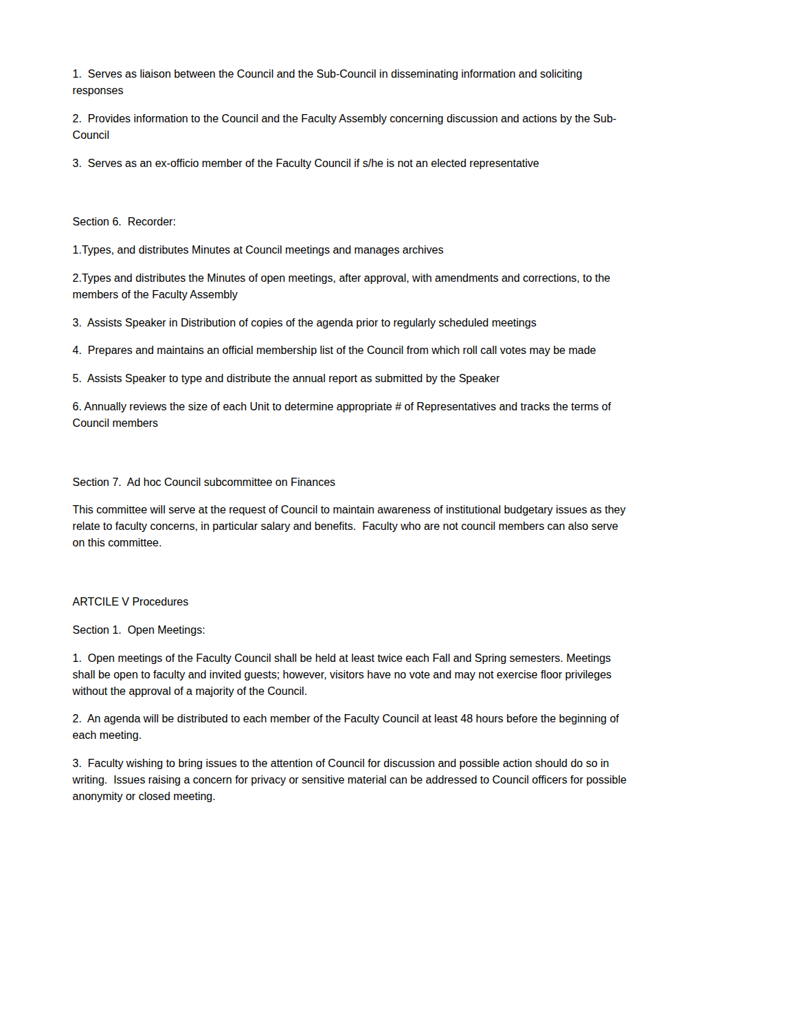1. Serves as liaison between the Council and the Sub-Council in disseminating information and soliciting responses
2. Provides information to the Council and the Faculty Assembly concerning discussion and actions by the Sub-Council
3. Serves as an ex-officio member of the Faculty Council if s/he is not an elected representative
Section 6. Recorder:
1.Types, and distributes Minutes at Council meetings and manages archives
2.Types and distributes the Minutes of open meetings, after approval, with amendments and corrections, to the members of the Faculty Assembly
3. Assists Speaker in Distribution of copies of the agenda prior to regularly scheduled meetings
4. Prepares and maintains an official membership list of the Council from which roll call votes may be made
5. Assists Speaker to type and distribute the annual report as submitted by the Speaker
6. Annually reviews the size of each Unit to determine appropriate # of Representatives and tracks the terms of Council members
Section 7. Ad hoc Council subcommittee on Finances
This committee will serve at the request of Council to maintain awareness of institutional budgetary issues as they relate to faculty concerns, in particular salary and benefits. Faculty who are not council members can also serve on this committee.
ARTCILE V Procedures
Section 1. Open Meetings:
1. Open meetings of the Faculty Council shall be held at least twice each Fall and Spring semesters. Meetings shall be open to faculty and invited guests; however, visitors have no vote and may not exercise floor privileges without the approval of a majority of the Council.
2. An agenda will be distributed to each member of the Faculty Council at least 48 hours before the beginning of each meeting.
3. Faculty wishing to bring issues to the attention of Council for discussion and possible action should do so in writing. Issues raising a concern for privacy or sensitive material can be addressed to Council officers for possible anonymity or closed meeting.